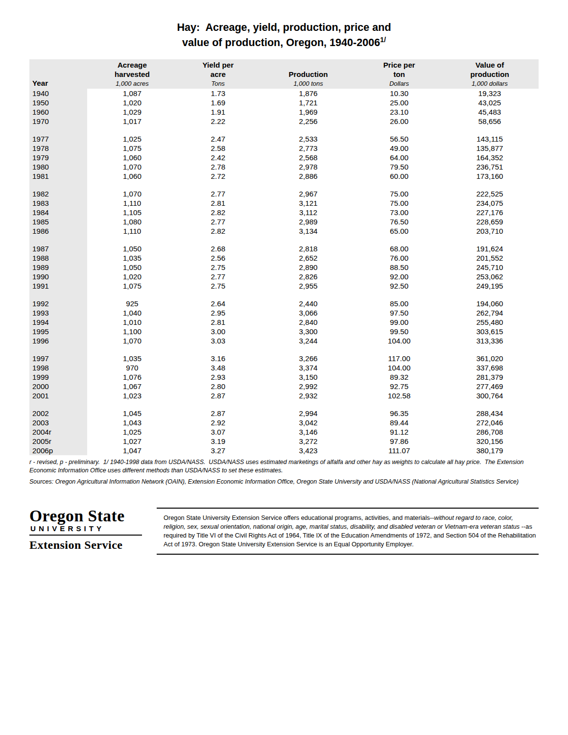Hay: Acreage, yield, production, price and
value of production, Oregon, 1940-20061/
| Year | Acreage harvested 1,000 acres | Yield per acre Tons | Production 1,000 tons | Price per ton Dollars | Value of production 1,000 dollars |
| --- | --- | --- | --- | --- | --- |
| 1940 | 1,087 | 1.73 | 1,876 | 10.30 | 19,323 |
| 1950 | 1,020 | 1.69 | 1,721 | 25.00 | 43,025 |
| 1960 | 1,029 | 1.91 | 1,969 | 23.10 | 45,483 |
| 1970 | 1,017 | 2.22 | 2,256 | 26.00 | 58,656 |
| 1977 | 1,025 | 2.47 | 2,533 | 56.50 | 143,115 |
| 1978 | 1,075 | 2.58 | 2,773 | 49.00 | 135,877 |
| 1979 | 1,060 | 2.42 | 2,568 | 64.00 | 164,352 |
| 1980 | 1,070 | 2.78 | 2,978 | 79.50 | 236,751 |
| 1981 | 1,060 | 2.72 | 2,886 | 60.00 | 173,160 |
| 1982 | 1,070 | 2.77 | 2,967 | 75.00 | 222,525 |
| 1983 | 1,110 | 2.81 | 3,121 | 75.00 | 234,075 |
| 1984 | 1,105 | 2.82 | 3,112 | 73.00 | 227,176 |
| 1985 | 1,080 | 2.77 | 2,989 | 76.50 | 228,659 |
| 1986 | 1,110 | 2.82 | 3,134 | 65.00 | 203,710 |
| 1987 | 1,050 | 2.68 | 2,818 | 68.00 | 191,624 |
| 1988 | 1,035 | 2.56 | 2,652 | 76.00 | 201,552 |
| 1989 | 1,050 | 2.75 | 2,890 | 88.50 | 245,710 |
| 1990 | 1,020 | 2.77 | 2,826 | 92.00 | 253,062 |
| 1991 | 1,075 | 2.75 | 2,955 | 92.50 | 249,195 |
| 1992 | 925 | 2.64 | 2,440 | 85.00 | 194,060 |
| 1993 | 1,040 | 2.95 | 3,066 | 97.50 | 262,794 |
| 1994 | 1,010 | 2.81 | 2,840 | 99.00 | 255,480 |
| 1995 | 1,100 | 3.00 | 3,300 | 99.50 | 303,615 |
| 1996 | 1,070 | 3.03 | 3,244 | 104.00 | 313,336 |
| 1997 | 1,035 | 3.16 | 3,266 | 117.00 | 361,020 |
| 1998 | 970 | 3.48 | 3,374 | 104.00 | 337,698 |
| 1999 | 1,076 | 2.93 | 3,150 | 89.32 | 281,379 |
| 2000 | 1,067 | 2.80 | 2,992 | 92.75 | 277,469 |
| 2001 | 1,023 | 2.87 | 2,932 | 102.58 | 300,764 |
| 2002 | 1,045 | 2.87 | 2,994 | 96.35 | 288,434 |
| 2003 | 1,043 | 2.92 | 3,042 | 89.44 | 272,046 |
| 2004r | 1,025 | 3.07 | 3,146 | 91.12 | 286,708 |
| 2005r | 1,027 | 3.19 | 3,272 | 97.86 | 320,156 |
| 2006p | 1,047 | 3.27 | 3,423 | 111.07 | 380,179 |
r - revised, p - preliminary. 1/ 1940-1998 data from USDA/NASS. USDA/NASS uses estimated marketings of alfalfa and other hay as weights to calculate all hay price. The Extension Economic Information Office uses different methods than USDA/NASS to set these estimates.
Sources: Oregon Agricultural Information Network (OAIN), Extension Economic Information Office, Oregon State University and USDA/NASS (National Agricultural Statistics Service)
Oregon State
UNIVERSITY
Extension Service
Oregon State University Extension Service offers educational programs, activities, and materials--without regard to race, color, religion, sex, sexual orientation, national origin, age, marital status, disability, and disabled veteran or Vietnam-era veteran status --as required by Title VI of the Civil Rights Act of 1964, Title IX of the Education Amendments of 1972, and Section 504 of the Rehabilitation Act of 1973. Oregon State University Extension Service is an Equal Opportunity Employer.